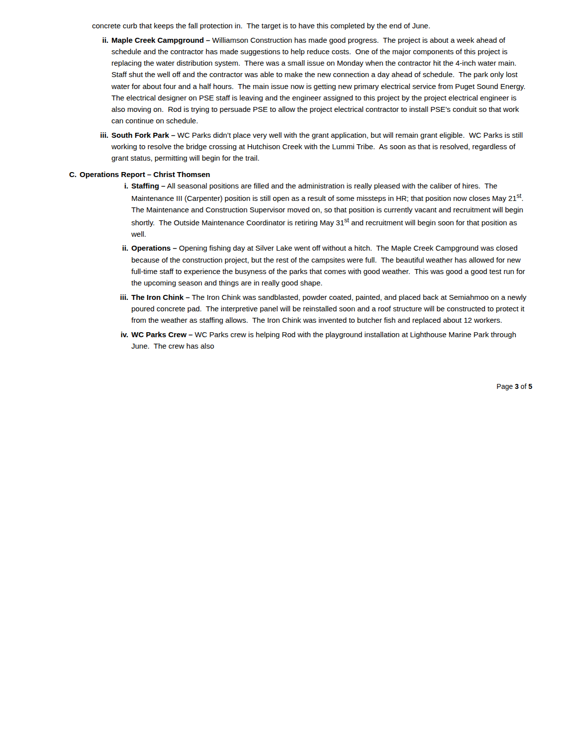concrete curb that keeps the fall protection in. The target is to have this completed by the end of June.
ii. Maple Creek Campground – Williamson Construction has made good progress. The project is about a week ahead of schedule and the contractor has made suggestions to help reduce costs. One of the major components of this project is replacing the water distribution system. There was a small issue on Monday when the contractor hit the 4-inch water main. Staff shut the well off and the contractor was able to make the new connection a day ahead of schedule. The park only lost water for about four and a half hours. The main issue now is getting new primary electrical service from Puget Sound Energy. The electrical designer on PSE staff is leaving and the engineer assigned to this project by the project electrical engineer is also moving on. Rod is trying to persuade PSE to allow the project electrical contractor to install PSE’s conduit so that work can continue on schedule.
iii. South Fork Park – WC Parks didn’t place very well with the grant application, but will remain grant eligible. WC Parks is still working to resolve the bridge crossing at Hutchison Creek with the Lummi Tribe. As soon as that is resolved, regardless of grant status, permitting will begin for the trail.
C. Operations Report – Christ Thomsen
i. Staffing – All seasonal positions are filled and the administration is really pleased with the caliber of hires. The Maintenance III (Carpenter) position is still open as a result of some missteps in HR; that position now closes May 21st. The Maintenance and Construction Supervisor moved on, so that position is currently vacant and recruitment will begin shortly. The Outside Maintenance Coordinator is retiring May 31st and recruitment will begin soon for that position as well.
ii. Operations – Opening fishing day at Silver Lake went off without a hitch. The Maple Creek Campground was closed because of the construction project, but the rest of the campsites were full. The beautiful weather has allowed for new full-time staff to experience the busyness of the parks that comes with good weather. This was good a good test run for the upcoming season and things are in really good shape.
iii. The Iron Chink – The Iron Chink was sandblasted, powder coated, painted, and placed back at Semiahmoo on a newly poured concrete pad. The interpretive panel will be reinstalled soon and a roof structure will be constructed to protect it from the weather as staffing allows. The Iron Chink was invented to butcher fish and replaced about 12 workers.
iv. WC Parks Crew – WC Parks crew is helping Rod with the playground installation at Lighthouse Marine Park through June. The crew has also
Page 3 of 5